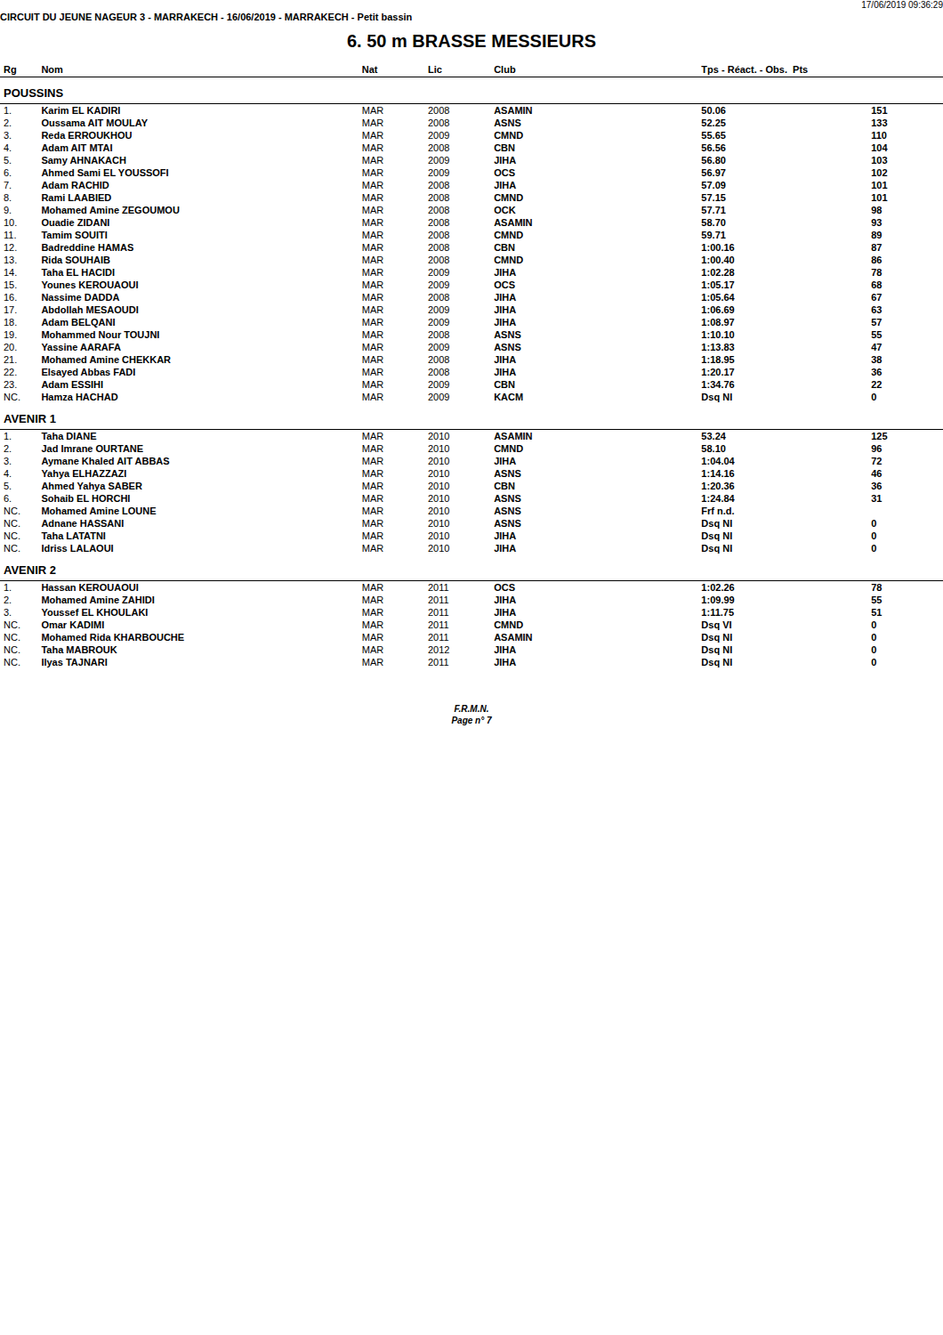17/06/2019 09:36:29
CIRCUIT DU JEUNE NAGEUR 3 - MARRAKECH - 16/06/2019 - MARRAKECH - Petit bassin
6. 50 m BRASSE MESSIEURS
| Rg | Nom | Nat | Lic | Club | Tps - Réact. - Obs. Pts | |
| --- | --- | --- | --- | --- | --- | --- |
| POUSSINS |
| 1. | Karim EL KADIRI | MAR | 2008 | ASAMIN | 50.06 | 151 |
| 2. | Oussama AIT MOULAY | MAR | 2008 | ASNS | 52.25 | 133 |
| 3. | Reda ERROUKHOU | MAR | 2009 | CMND | 55.65 | 110 |
| 4. | Adam AIT MTAI | MAR | 2008 | CBN | 56.56 | 104 |
| 5. | Samy AHNAKACH | MAR | 2009 | JIHA | 56.80 | 103 |
| 6. | Ahmed Sami EL YOUSSOFI | MAR | 2009 | OCS | 56.97 | 102 |
| 7. | Adam RACHID | MAR | 2008 | JIHA | 57.09 | 101 |
| 8. | Rami LAABIED | MAR | 2008 | CMND | 57.15 | 101 |
| 9. | Mohamed Amine ZEGOUMOU | MAR | 2008 | OCK | 57.71 | 98 |
| 10. | Ouadie ZIDANI | MAR | 2008 | ASAMIN | 58.70 | 93 |
| 11. | Tamim SOUITI | MAR | 2008 | CMND | 59.71 | 89 |
| 12. | Badreddine HAMAS | MAR | 2008 | CBN | 1:00.16 | 87 |
| 13. | Rida SOUHAIB | MAR | 2008 | CMND | 1:00.40 | 86 |
| 14. | Taha EL HACIDI | MAR | 2009 | JIHA | 1:02.28 | 78 |
| 15. | Younes KEROUAOUI | MAR | 2009 | OCS | 1:05.17 | 68 |
| 16. | Nassime DADDA | MAR | 2008 | JIHA | 1:05.64 | 67 |
| 17. | Abdollah MESAOUDI | MAR | 2009 | JIHA | 1:06.69 | 63 |
| 18. | Adam BELQANI | MAR | 2009 | JIHA | 1:08.97 | 57 |
| 19. | Mohammed Nour TOUJNI | MAR | 2008 | ASNS | 1:10.10 | 55 |
| 20. | Yassine AARAFA | MAR | 2009 | ASNS | 1:13.83 | 47 |
| 21. | Mohamed Amine CHEKKAR | MAR | 2008 | JIHA | 1:18.95 | 38 |
| 22. | Elsayed Abbas FADI | MAR | 2008 | JIHA | 1:20.17 | 36 |
| 23. | Adam ESSIHI | MAR | 2009 | CBN | 1:34.76 | 22 |
| NC. | Hamza HACHAD | MAR | 2009 | KACM | Dsq NI | 0 |
| AVENIR 1 |
| 1. | Taha DIANE | MAR | 2010 | ASAMIN | 53.24 | 125 |
| 2. | Jad Imrane OURTANE | MAR | 2010 | CMND | 58.10 | 96 |
| 3. | Aymane Khaled AIT ABBAS | MAR | 2010 | JIHA | 1:04.04 | 72 |
| 4. | Yahya ELHAZZAZI | MAR | 2010 | ASNS | 1:14.16 | 46 |
| 5. | Ahmed Yahya SABER | MAR | 2010 | CBN | 1:20.36 | 36 |
| 6. | Sohaib EL HORCHI | MAR | 2010 | ASNS | 1:24.84 | 31 |
| NC. | Mohamed Amine LOUNE | MAR | 2010 | ASNS | Frf n.d. | |
| NC. | Adnane HASSANI | MAR | 2010 | ASNS | Dsq NI | 0 |
| NC. | Taha LATATNI | MAR | 2010 | JIHA | Dsq NI | 0 |
| NC. | Idriss LALAOUI | MAR | 2010 | JIHA | Dsq NI | 0 |
| AVENIR 2 |
| 1. | Hassan KEROUAOUI | MAR | 2011 | OCS | 1:02.26 | 78 |
| 2. | Mohamed Amine ZAHIDI | MAR | 2011 | JIHA | 1:09.99 | 55 |
| 3. | Youssef EL KHOULAKI | MAR | 2011 | JIHA | 1:11.75 | 51 |
| NC. | Omar KADIMI | MAR | 2011 | CMND | Dsq VI | 0 |
| NC. | Mohamed Rida KHARBOUCHE | MAR | 2011 | ASAMIN | Dsq NI | 0 |
| NC. | Taha MABROUK | MAR | 2012 | JIHA | Dsq NI | 0 |
| NC. | Ilyas TAJNARI | MAR | 2011 | JIHA | Dsq NI | 0 |
F.R.M.N.
Page n° 7